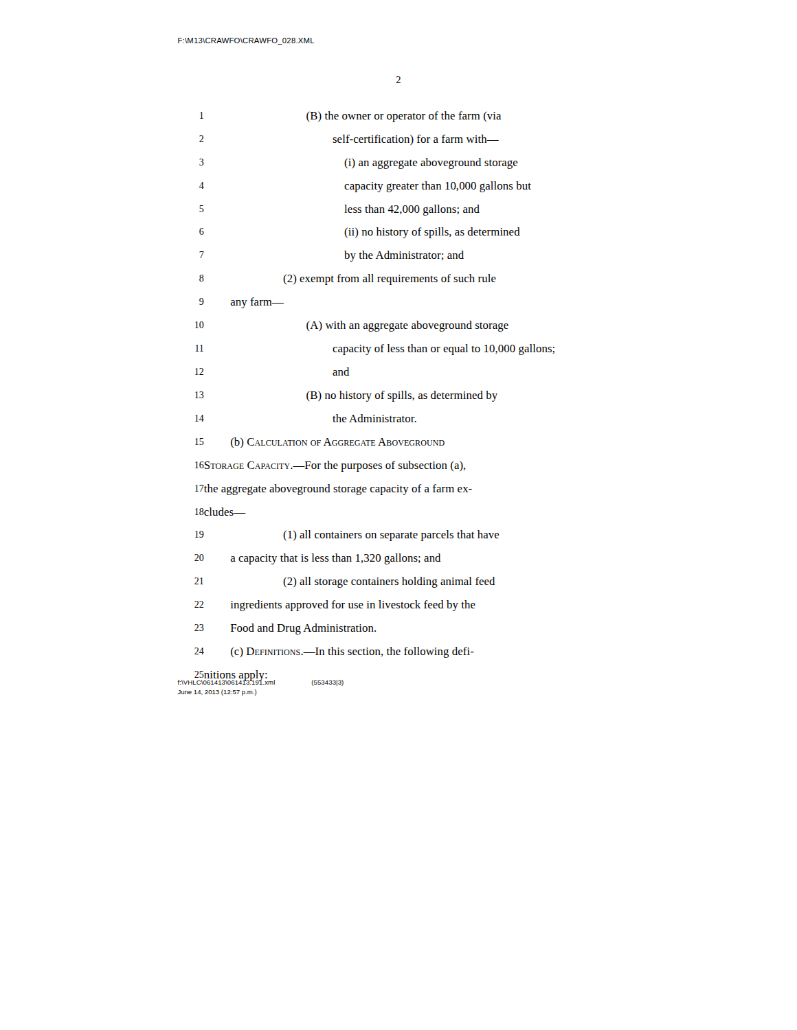F:\M13\CRAWFO\CRAWFO_028.XML
2
| 1 | (B) the owner or operator of the farm (via |
| 2 | self-certification) for a farm with— |
| 3 | (i) an aggregate aboveground storage |
| 4 | capacity greater than 10,000 gallons but |
| 5 | less than 42,000 gallons; and |
| 6 | (ii) no history of spills, as determined |
| 7 | by the Administrator; and |
| 8 | (2) exempt from all requirements of such rule |
| 9 | any farm— |
| 10 | (A) with an aggregate aboveground storage |
| 11 | capacity of less than or equal to 10,000 gallons; |
| 12 | and |
| 13 | (B) no history of spills, as determined by |
| 14 | the Administrator. |
| 15 | (b) Calculation of Aggregate Aboveground |
| 16 | Storage Capacity .—For the purposes of subsection (a), |
| 17 | the aggregate aboveground storage capacity of a farm ex- |
| 18 | cludes— |
| 19 | (1) all containers on separate parcels that have |
| 20 | a capacity that is less than 1,320 gallons; and |
| 21 | (2) all storage containers holding animal feed |
| 22 | ingredients approved for use in livestock feed by the |
| 23 | Food and Drug Administration. |
| 24 | (c) Definitions .—In this section, the following defi- |
| 25 | nitions apply: |
f:\VHLC\061413\061413.191.xml(553433|3)
June 14, 2013 (12:57 p.m.)